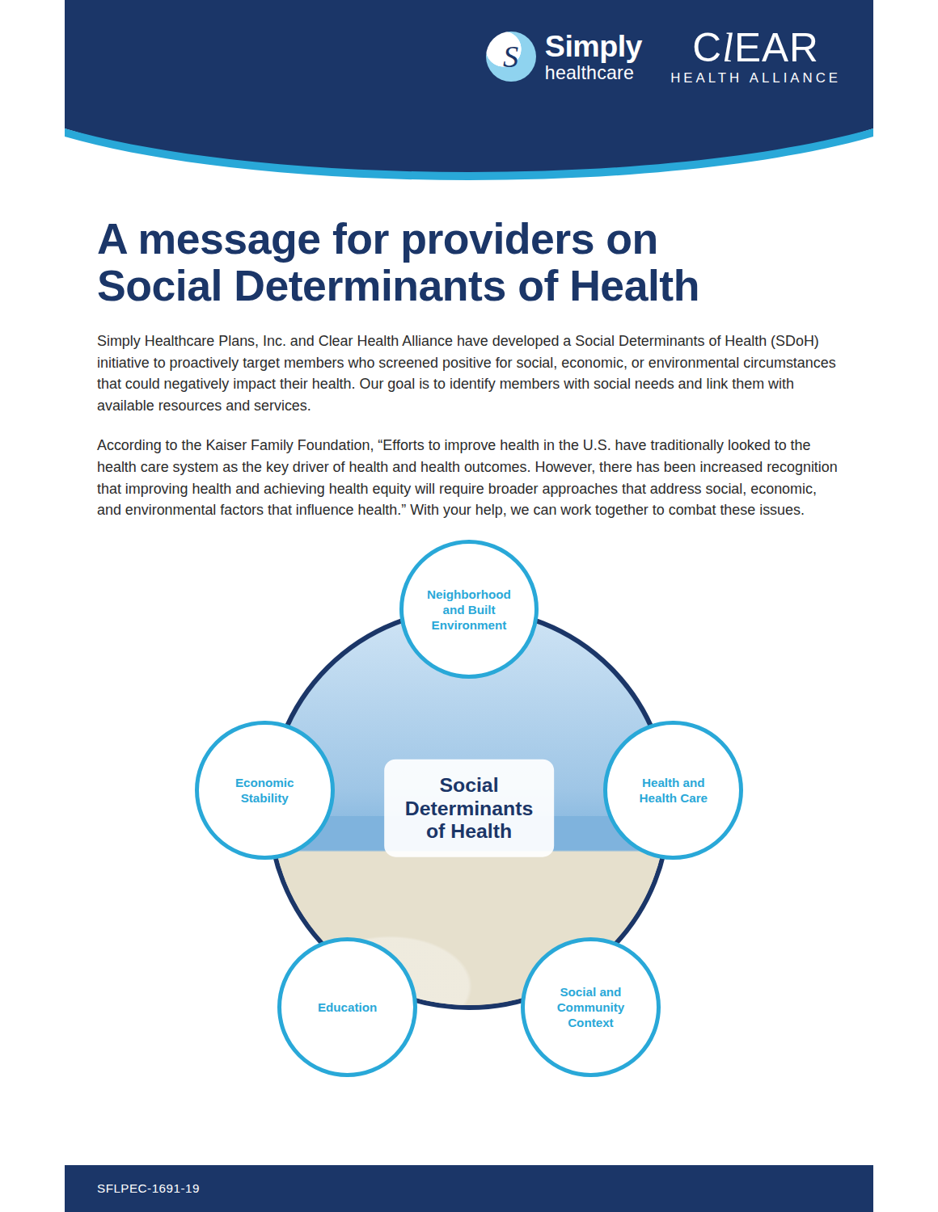S
Simply healthcare
Cl EAR
HEALTH ALLIANCE
A message for providers on
Social Determinants of Health
Simply Healthcare Plans, Inc. and Clear Health Alliance have developed a Social Determinants of Health (SDoH) initiative to proactively target members who screened positive for social, economic, or environmental circumstances that could negatively impact their health. Our goal is to identify members with social needs and link them with available resources and services.
According to the Kaiser Family Foundation, “Efforts to improve health in the U.S. have traditionally looked to the health care system as the key driver of health and health outcomes. However, there has been increased recognition that improving health and achieving health equity will require broader approaches that address social, economic, and environmental factors that influence health.” With your help, we can work together to combat these issues.
Social
Determinants
of Health
Neighborhood
and Built
Environment
Economic
Stability
Health and
Health Care
Education
Social and
Community
Context
SFLPEC-1691-19